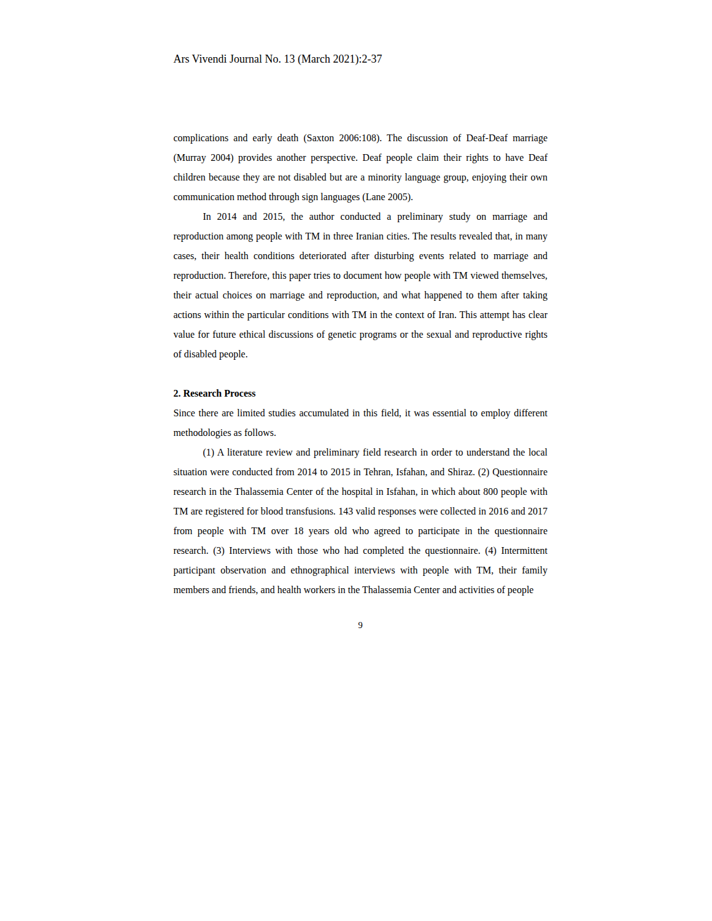Ars Vivendi Journal No. 13 (March 2021):2-37
complications and early death (Saxton 2006:108). The discussion of Deaf-Deaf marriage (Murray 2004) provides another perspective. Deaf people claim their rights to have Deaf children because they are not disabled but are a minority language group, enjoying their own communication method through sign languages (Lane 2005).
In 2014 and 2015, the author conducted a preliminary study on marriage and reproduction among people with TM in three Iranian cities. The results revealed that, in many cases, their health conditions deteriorated after disturbing events related to marriage and reproduction. Therefore, this paper tries to document how people with TM viewed themselves, their actual choices on marriage and reproduction, and what happened to them after taking actions within the particular conditions with TM in the context of Iran. This attempt has clear value for future ethical discussions of genetic programs or the sexual and reproductive rights of disabled people.
2. Research Process
Since there are limited studies accumulated in this field, it was essential to employ different methodologies as follows.
(1) A literature review and preliminary field research in order to understand the local situation were conducted from 2014 to 2015 in Tehran, Isfahan, and Shiraz. (2) Questionnaire research in the Thalassemia Center of the hospital in Isfahan, in which about 800 people with TM are registered for blood transfusions. 143 valid responses were collected in 2016 and 2017 from people with TM over 18 years old who agreed to participate in the questionnaire research. (3) Interviews with those who had completed the questionnaire. (4) Intermittent participant observation and ethnographical interviews with people with TM, their family members and friends, and health workers in the Thalassemia Center and activities of people
9